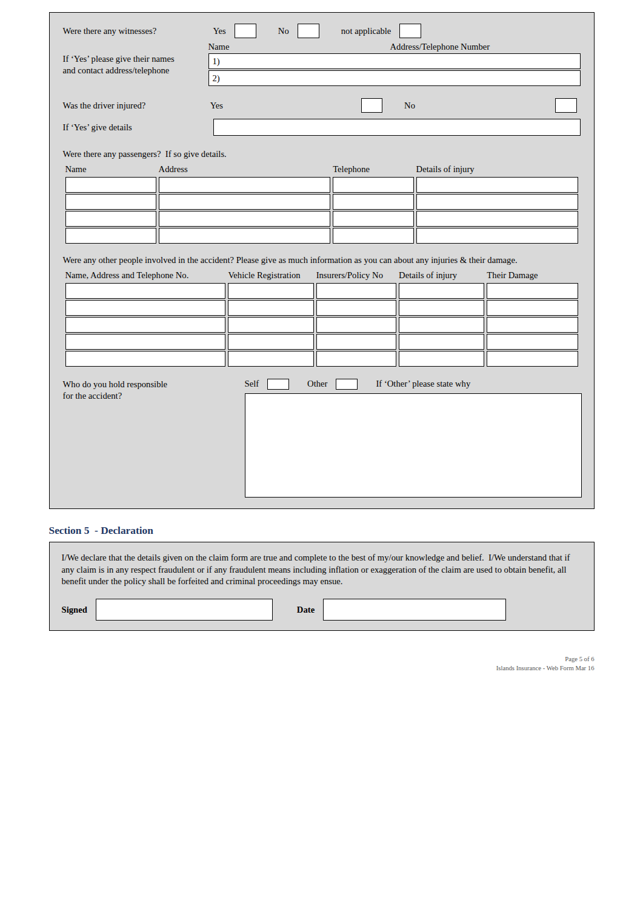Were there any witnesses? Yes No not applicable
Name
Address/Telephone Number
If ‘Yes’ please give their names
and contact address/telephone
1)
2)
Was the driver injured? Yes No
If ‘Yes’ give details
Were there any passengers? If so give details.
| Name | Address | Telephone | Details of injury |
| --- | --- | --- | --- |
Were any other people involved in the accident? Please give as much information as you can about any injuries & their damage.
| Name, Address and Telephone No. | Vehicle Registration | Insurers/Policy No | Details of injury | Their Damage |
| --- | --- | --- | --- | --- |
Who do you hold responsible
for the accident?
Self Other If ‘Other’ please state why
Section 5 - Declaration
I/We declare that the details given on the claim form are true and complete to the best of my/our knowledge and belief. I/We understand that if any claim is in any respect fraudulent or if any fraudulent means including inflation or exaggeration of the claim are used to obtain benefit, all benefit under the policy shall be forfeited and criminal proceedings may ensue.
Signed
Date
Page 5 of 6
Islands Insurance - Web Form Mar 16